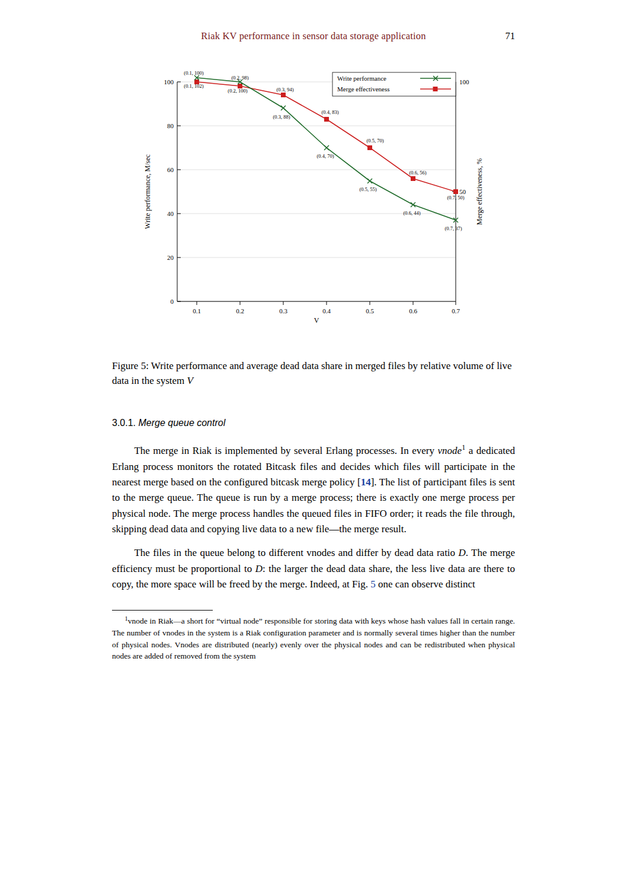Riak KV performance in sensor data storage application 71
0 20 40 60 80 100 100 50 0.1 0.2 0.3 0.4 0.5 0.6 0.7 V Write performance, M/sec Merge effectiveness, % (0.1, 100) (0.2, 98) (0.3, 94) (0.4, 83) (0.5, 70) (0.6, 56) (0.7, 50) (0.1, 102) (0.2, 100) (0.3, 88) (0.4, 70) (0.5, 55) (0.6, 44) (0.7, 37) Write performance Merge effectiveness
Figure 5: Write performance and average dead data share in merged files by relative volume of live data in the system V
3.0.1. Merge queue control
The merge in Riak is implemented by several Erlang processes. In every vnode1 a dedicated Erlang process monitors the rotated Bitcask files and decides which files will participate in the nearest merge based on the configured bitcask merge policy [14]. The list of participant files is sent to the merge queue. The queue is run by a merge process; there is exactly one merge process per physical node. The merge process handles the queued files in FIFO order; it reads the file through, skipping dead data and copying live data to a new file—the merge result.
The files in the queue belong to different vnodes and differ by dead data ratio D. The merge efficiency must be proportional to D: the larger the dead data share, the less live data are there to copy, the more space will be freed by the merge. Indeed, at Fig. 5 one can observe distinct
1vnode in Riak—a short for “virtual node” responsible for storing data with keys whose hash values fall in certain range. The number of vnodes in the system is a Riak configuration parameter and is normally several times higher than the number of physical nodes. Vnodes are distributed (nearly) evenly over the physical nodes and can be redistributed when physical nodes are added of removed from the system